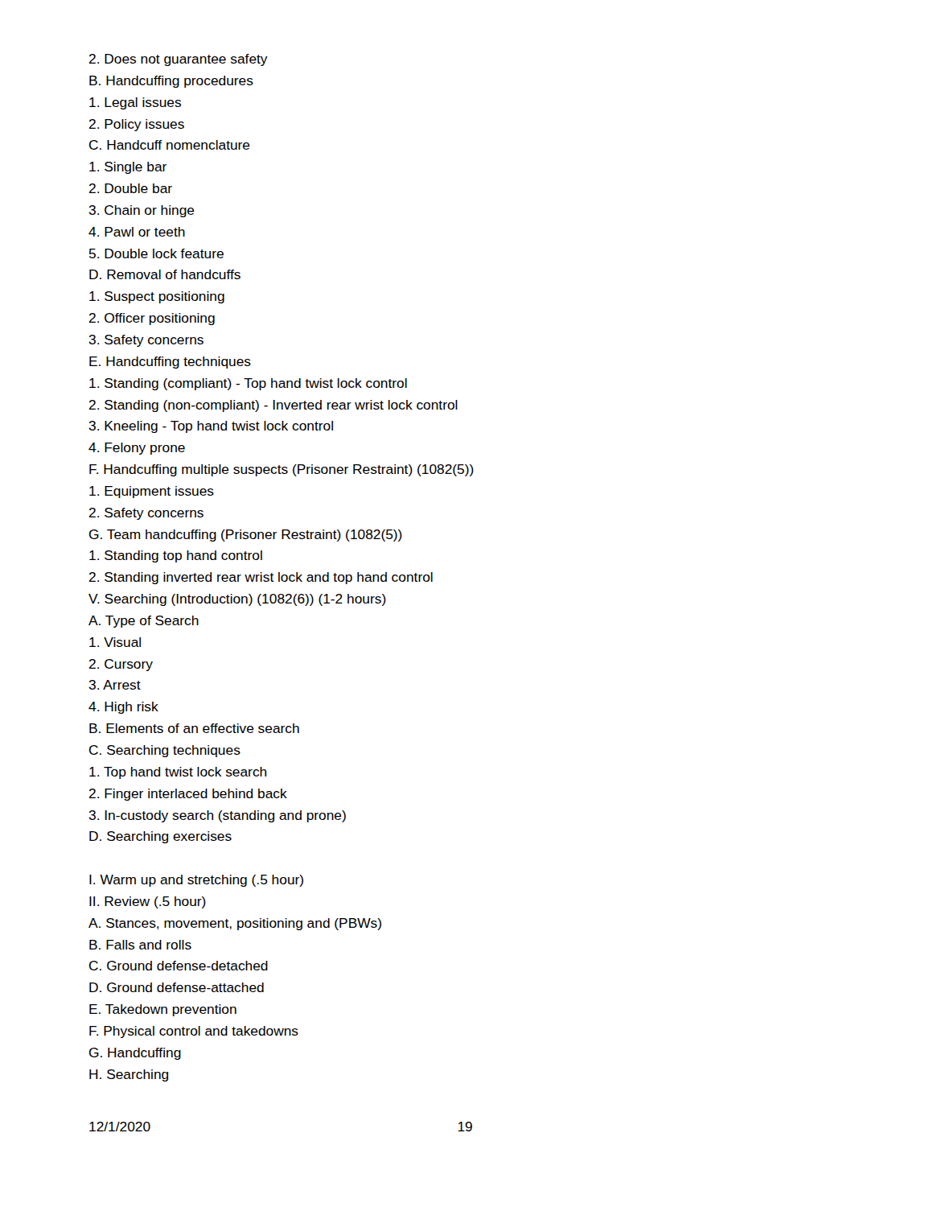2. Does not guarantee safety
B. Handcuffing procedures
1. Legal issues
2. Policy issues
C. Handcuff nomenclature
1. Single bar
2. Double bar
3. Chain or hinge
4. Pawl or teeth
5. Double lock feature
D. Removal of handcuffs
1. Suspect positioning
2. Officer positioning
3. Safety concerns
E. Handcuffing techniques
1. Standing (compliant) - Top hand twist lock control
2. Standing (non-compliant) - Inverted rear wrist lock control
3. Kneeling - Top hand twist lock control
4. Felony prone
F. Handcuffing multiple suspects (Prisoner Restraint) (1082(5))
1. Equipment issues
2. Safety concerns
G. Team handcuffing (Prisoner Restraint) (1082(5))
1. Standing top hand control
2. Standing inverted rear wrist lock and top hand control
V. Searching (Introduction) (1082(6)) (1-2 hours)
A. Type of Search
1. Visual
2. Cursory
3. Arrest
4. High risk
B. Elements of an effective search
C. Searching techniques
1. Top hand twist lock search
2. Finger interlaced behind back
3. In-custody search (standing and prone)
D. Searching exercises
I. Warm up and stretching (.5 hour)
II. Review (.5 hour)
A. Stances, movement, positioning and (PBWs)
B. Falls and rolls
C. Ground defense-detached
D. Ground defense-attached
E. Takedown prevention
F. Physical control and takedowns
G. Handcuffing
H. Searching
12/1/2020 19